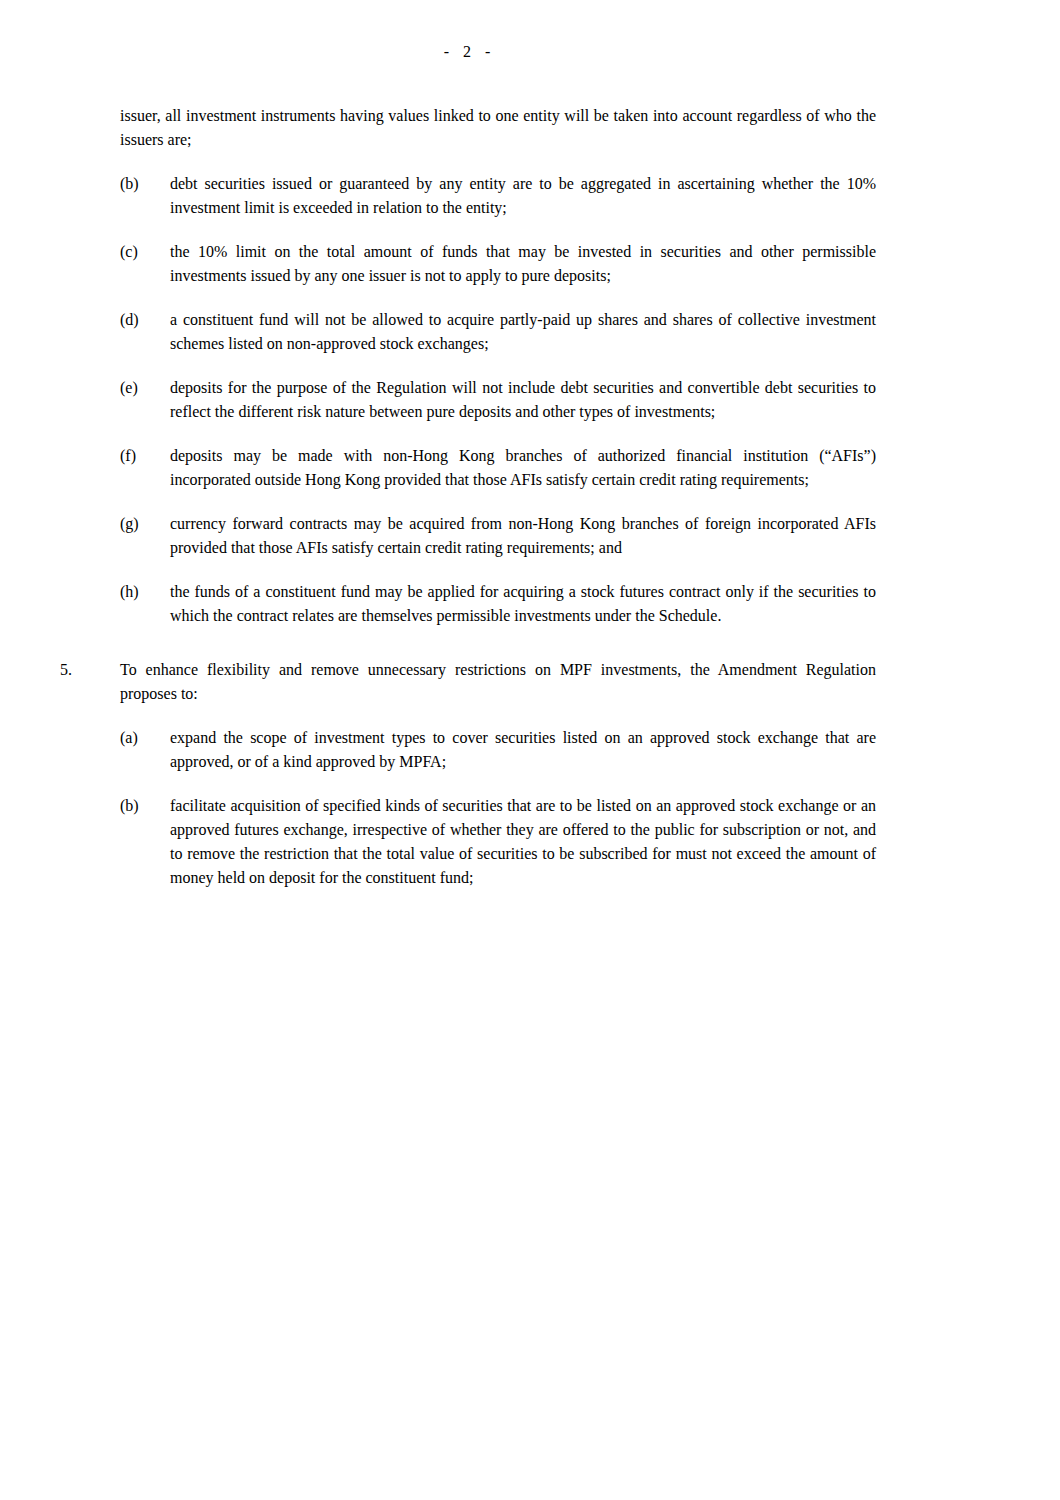- 2 -
issuer, all investment instruments having values linked to one entity will be taken into account regardless of who the issuers are;
(b)
debt securities issued or guaranteed by any entity are to be aggregated in ascertaining whether the 10% investment limit is exceeded in relation to the entity;
(c)
the 10% limit on the total amount of funds that may be invested in securities and other permissible investments issued by any one issuer is not to apply to pure deposits;
(d)
a constituent fund will not be allowed to acquire partly-paid up shares and shares of collective investment schemes listed on non-approved stock exchanges;
(e)
deposits for the purpose of the Regulation will not include debt securities and convertible debt securities to reflect the different risk nature between pure deposits and other types of investments;
(f)
deposits may be made with non-Hong Kong branches of authorized financial institution (“AFIs”) incorporated outside Hong Kong provided that those AFIs satisfy certain credit rating requirements;
(g)
currency forward contracts may be acquired from non-Hong Kong branches of foreign incorporated AFIs provided that those AFIs satisfy certain credit rating requirements; and
(h)
the funds of a constituent fund may be applied for acquiring a stock futures contract only if the securities to which the contract relates are themselves permissible investments under the Schedule.
5.
To enhance flexibility and remove unnecessary restrictions on MPF investments, the Amendment Regulation proposes to:
(a)
expand the scope of investment types to cover securities listed on an approved stock exchange that are approved, or of a kind approved by MPFA;
(b)
facilitate acquisition of specified kinds of securities that are to be listed on an approved stock exchange or an approved futures exchange, irrespective of whether they are offered to the public for subscription or not, and to remove the restriction that the total value of securities to be subscribed for must not exceed the amount of money held on deposit for the constituent fund;